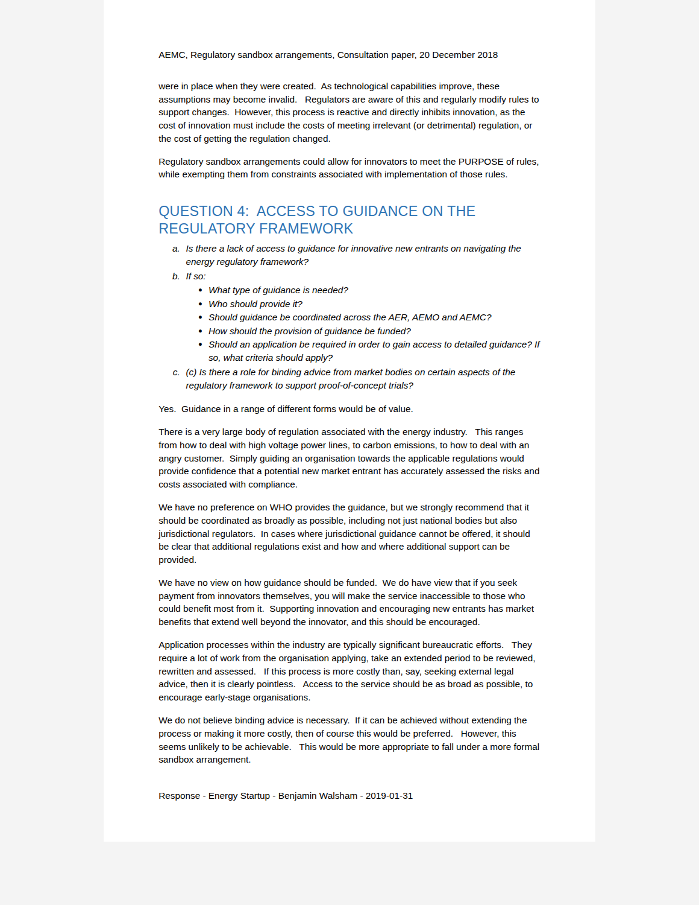AEMC, Regulatory sandbox arrangements, Consultation paper, 20 December 2018
were in place when they were created. As technological capabilities improve, these assumptions may become invalid. Regulators are aware of this and regularly modify rules to support changes. However, this process is reactive and directly inhibits innovation, as the cost of innovation must include the costs of meeting irrelevant (or detrimental) regulation, or the cost of getting the regulation changed.
Regulatory sandbox arrangements could allow for innovators to meet the PURPOSE of rules, while exempting them from constraints associated with implementation of those rules.
Question 4: Access to guidance on the regulatory framework
Is there a lack of access to guidance for innovative new entrants on navigating the energy regulatory framework?
If so:
What type of guidance is needed?
Who should provide it?
Should guidance be coordinated across the AER, AEMO and AEMC?
How should the provision of guidance be funded?
Should an application be required in order to gain access to detailed guidance? If so, what criteria should apply?
(c) Is there a role for binding advice from market bodies on certain aspects of the regulatory framework to support proof-of-concept trials?
Yes. Guidance in a range of different forms would be of value.
There is a very large body of regulation associated with the energy industry. This ranges from how to deal with high voltage power lines, to carbon emissions, to how to deal with an angry customer. Simply guiding an organisation towards the applicable regulations would provide confidence that a potential new market entrant has accurately assessed the risks and costs associated with compliance.
We have no preference on WHO provides the guidance, but we strongly recommend that it should be coordinated as broadly as possible, including not just national bodies but also jurisdictional regulators. In cases where jurisdictional guidance cannot be offered, it should be clear that additional regulations exist and how and where additional support can be provided.
We have no view on how guidance should be funded. We do have view that if you seek payment from innovators themselves, you will make the service inaccessible to those who could benefit most from it. Supporting innovation and encouraging new entrants has market benefits that extend well beyond the innovator, and this should be encouraged.
Application processes within the industry are typically significant bureaucratic efforts. They require a lot of work from the organisation applying, take an extended period to be reviewed, rewritten and assessed. If this process is more costly than, say, seeking external legal advice, then it is clearly pointless. Access to the service should be as broad as possible, to encourage early-stage organisations.
We do not believe binding advice is necessary. If it can be achieved without extending the process or making it more costly, then of course this would be preferred. However, this seems unlikely to be achievable. This would be more appropriate to fall under a more formal sandbox arrangement.
Response - Energy Startup - Benjamin Walsham - 2019-01-31